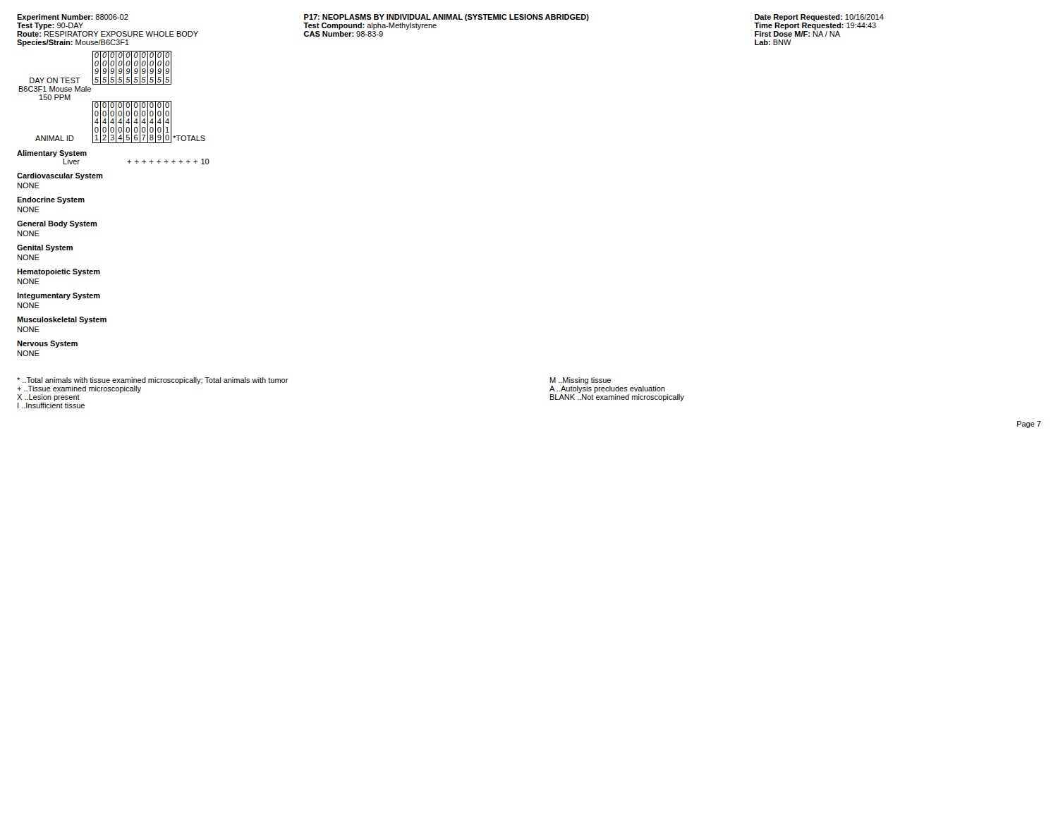| Experiment Number: 88006-02 Test Type: 90-DAY Route: RESPIRATORY EXPOSURE WHOLE BODY Species/Strain: Mouse/B6C3F1 | P17: NEOPLASMS BY INDIVIDUAL ANIMAL (SYSTEMIC LESIONS ABRIDGED) Test Compound: alpha-Methylstyrene CAS Number: 98-83-9 | Date Report Requested: 10/16/2014 Time Report Requested: 19:44:43 First Dose M/F: NA / NA Lab: BNW |
| DAY ON TEST | 0 0 9 5 | 0 0 9 5 | 0 0 9 5 | 0 0 9 5 | 0 0 9 5 | 0 0 9 5 | 0 0 9 5 | 0 0 9 5 | 0 0 9 5 | 0 0 9 5 | |
| B6C3F1 Mouse Male 150 PPM | |
| ANIMAL ID | 0 0 4 0 1 | 0 0 4 0 2 | 0 0 4 0 3 | 0 0 4 0 4 | 0 0 4 0 5 | 0 0 4 0 6 | 0 0 4 0 7 | 0 0 4 0 8 | 0 0 4 0 9 | 0 0 4 1 0 | *TOTALS |
Alimentary System
| Liver | + | + | + | + | + | + | + | + | + | + | 10 |
Cardiovascular System
NONE
Endocrine System
NONE
General Body System
NONE
Genital System
NONE
Hematopoietic System
NONE
Integumentary System
NONE
Musculoskeletal System
NONE
Nervous System
NONE
| * ..Total animals with tissue examined microscopically; Total animals with tumor + ..Tissue examined microscopically X ..Lesion present I ..Insufficient tissue | M ..Missing tissue A ..Autolysis precludes evaluation BLANK ..Not examined microscopically |
Page 7